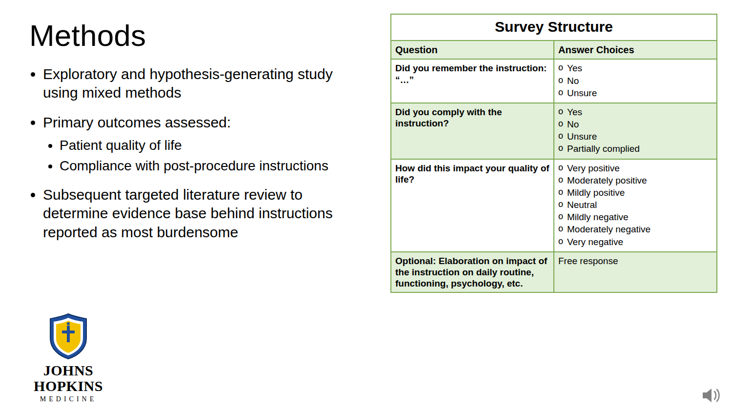Methods
Exploratory and hypothesis-generating study using mixed methods
Primary outcomes assessed:
Patient quality of life
Compliance with post-procedure instructions
Subsequent targeted literature review to determine evidence base behind instructions reported as most burdensome
JOHNS HOPKINS
MEDICINE
Survey Structure
| Question | Answer Choices |
| --- | --- |
| Did you remember the instruction: “…” | Yes No Unsure |
| Did you comply with the instruction? | Yes No Unsure Partially complied |
| How did this impact your quality of life? | Very positive Moderately positive Mildly positive Neutral Mildly negative Moderately negative Very negative |
| Optional: Elaboration on impact of the instruction on daily routine, functioning, psychology, etc. | Free response |